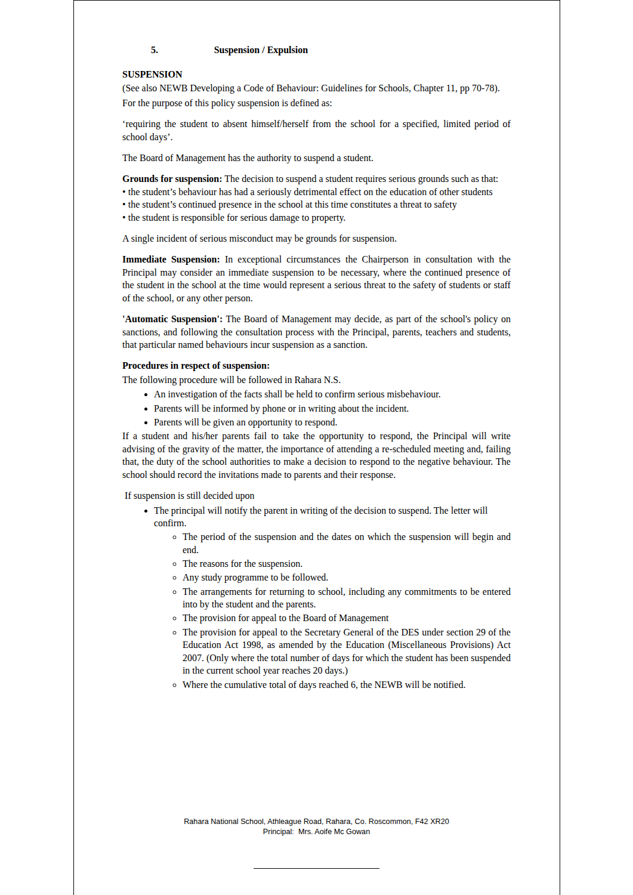5. Suspension / Expulsion
SUSPENSION
(See also NEWB Developing a Code of Behaviour: Guidelines for Schools, Chapter 11, pp 70-78).
For the purpose of this policy suspension is defined as:
‘requiring the student to absent himself/herself from the school for a specified, limited period of school days’.
The Board of Management has the authority to suspend a student.
Grounds for suspension: The decision to suspend a student requires serious grounds such as that:
• the student’s behaviour has had a seriously detrimental effect on the education of other students
• the student’s continued presence in the school at this time constitutes a threat to safety
• the student is responsible for serious damage to property.
A single incident of serious misconduct may be grounds for suspension.
Immediate Suspension: In exceptional circumstances the Chairperson in consultation with the Principal may consider an immediate suspension to be necessary, where the continued presence of the student in the school at the time would represent a serious threat to the safety of students or staff of the school, or any other person.
'Automatic Suspension': The Board of Management may decide, as part of the school's policy on sanctions, and following the consultation process with the Principal, parents, teachers and students, that particular named behaviours incur suspension as a sanction.
Procedures in respect of suspension:
The following procedure will be followed in Rahara N.S.
An investigation of the facts shall be held to confirm serious misbehaviour.
Parents will be informed by phone or in writing about the incident.
Parents will be given an opportunity to respond.
If a student and his/her parents fail to take the opportunity to respond, the Principal will write advising of the gravity of the matter, the importance of attending a re-scheduled meeting and, failing that, the duty of the school authorities to make a decision to respond to the negative behaviour. The school should record the invitations made to parents and their response.
If suspension is still decided upon
The principal will notify the parent in writing of the decision to suspend. The letter will confirm.
The period of the suspension and the dates on which the suspension will begin and end.
The reasons for the suspension.
Any study programme to be followed.
The arrangements for returning to school, including any commitments to be entered into by the student and the parents.
The provision for appeal to the Board of Management
The provision for appeal to the Secretary General of the DES under section 29 of the Education Act 1998, as amended by the Education (Miscellaneous Provisions) Act 2007. (Only where the total number of days for which the student has been suspended in the current school year reaches 20 days.)
Where the cumulative total of days reached 6, the NEWB will be notified.
Rahara National School, Athleague Road, Rahara, Co. Roscommon, F42 XR20
Principal: Mrs. Aoife Mc Gowan